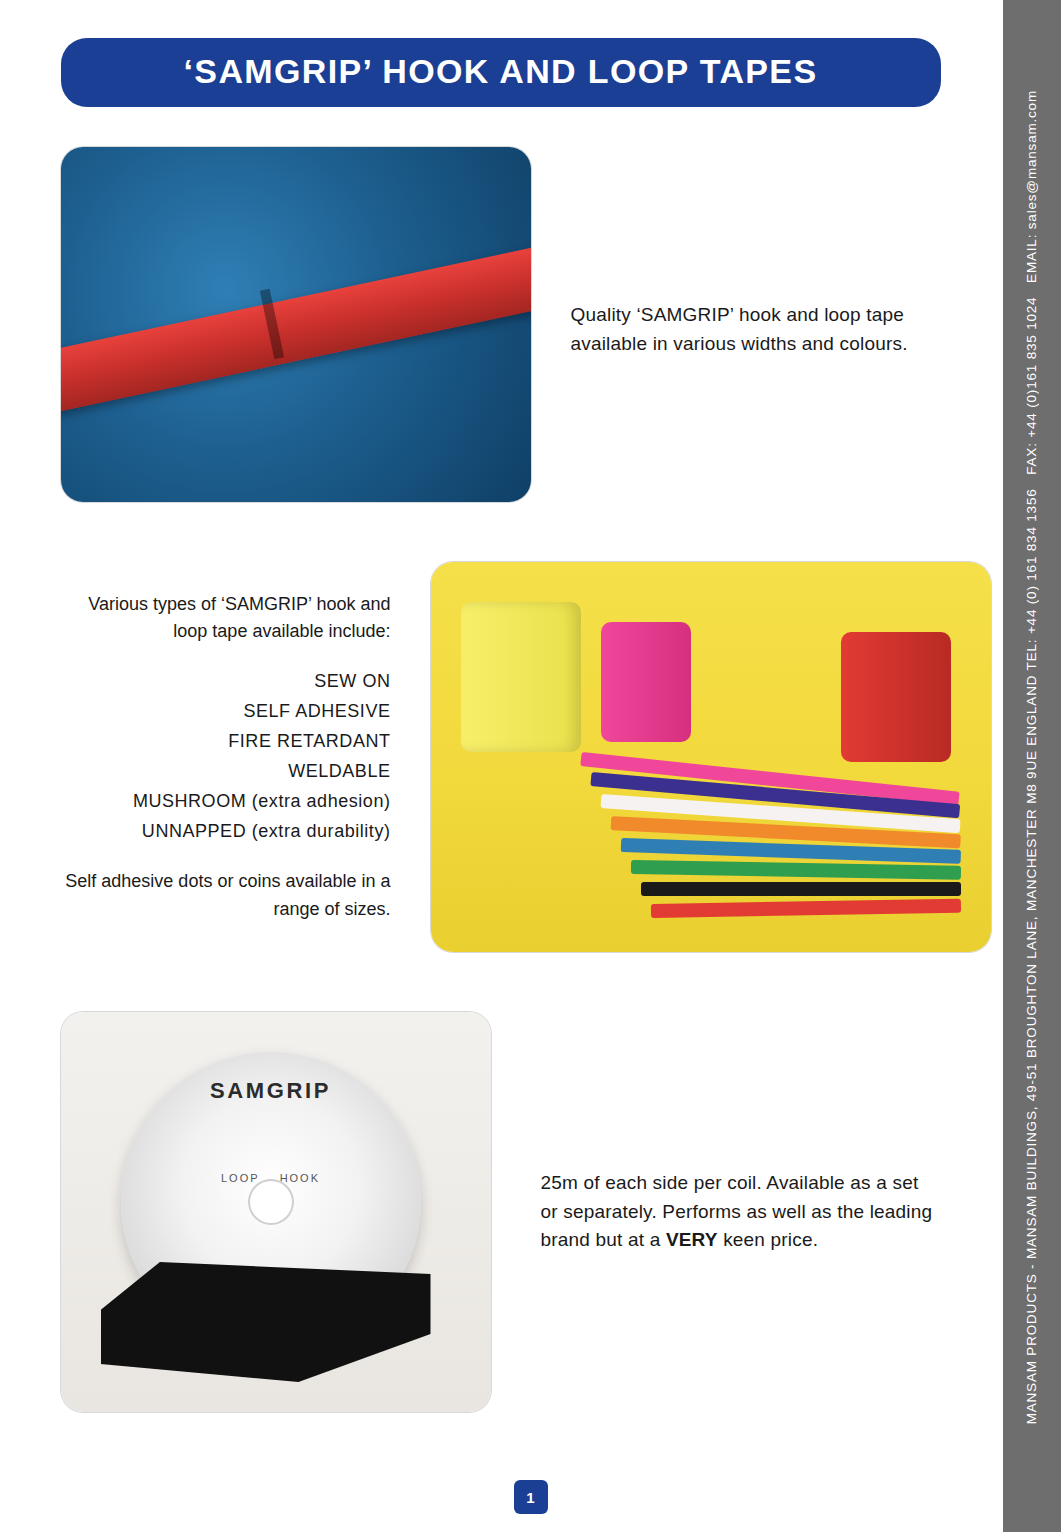MANSAM PRODUCTS - MANSAM BUILDINGS, 49-51 BROUGHTON LANE, MANCHESTER M8 9UE ENGLAND TEL: +44 (0) 161 834 1356 FAX: +44 (0)161 835 1024 EMAIL: sales@mansam.com
‘SAMGRIP’ HOOK AND LOOP TAPES
Quality ‘SAMGRIP’ hook and loop tape available in various widths and colours.
Various types of ‘SAMGRIP’ hook and loop tape available include:
SEW ON
SELF ADHESIVE
FIRE RETARDANT
WELDABLE
MUSHROOM (extra adhesion)
UNNAPPED (extra durability)
Self adhesive dots or coins available in a range of sizes.
SAMGRIP
LOOP HOOK
25m of each side per coil. Available as a set or separately. Performs as well as the leading brand but at a VERY keen price.
1